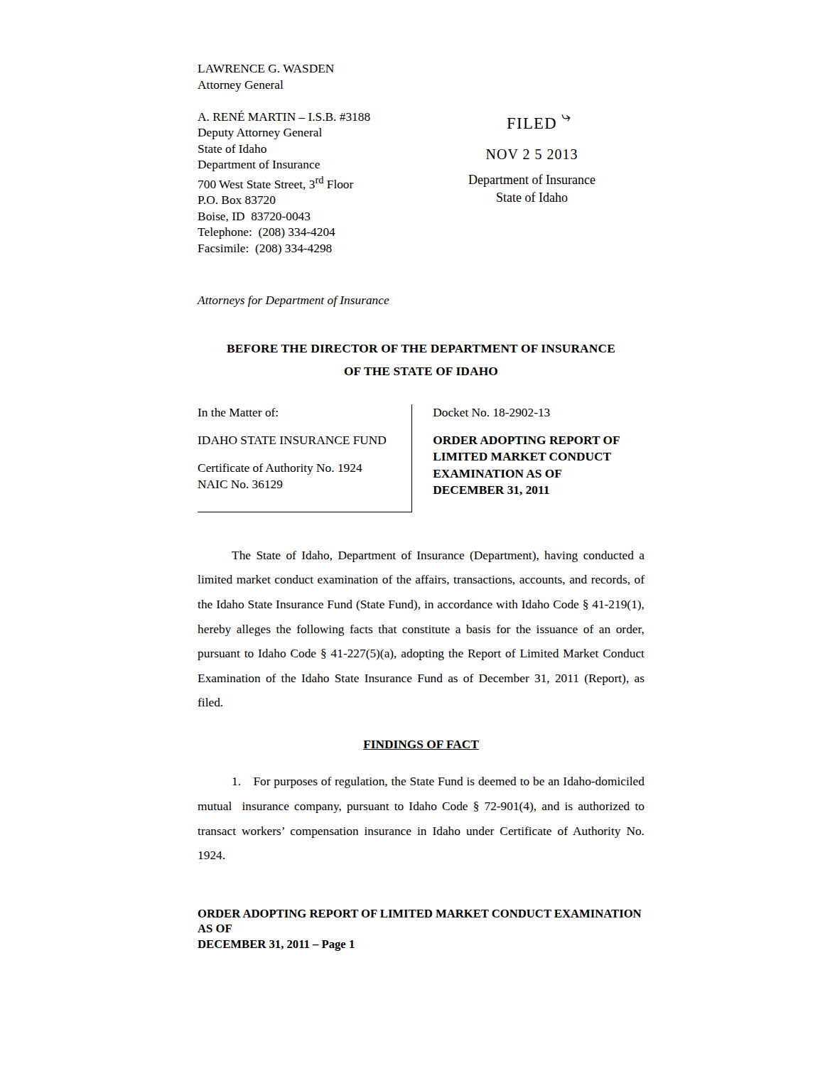LAWRENCE G. WASDEN
Attorney General
A. RENÉ MARTIN – I.S.B. #3188
Deputy Attorney General
State of Idaho
Department of Insurance
700 West State Street, 3rd Floor
P.O. Box 83720
Boise, ID 83720-0043
Telephone: (208) 334-4204
Facsimile: (208) 334-4298
FILED⤷
NOV 2 5 2013
Department of Insurance
State of Idaho
Attorneys for Department of Insurance
BEFORE THE DIRECTOR OF THE DEPARTMENT OF INSURANCE
OF THE STATE OF IDAHO
| In the Matter of: IDAHO STATE INSURANCE FUND Certificate of Authority No. 1924 NAIC No. 36129 | Docket No. 18-2902-13 ORDER ADOPTING REPORT OF LIMITED MARKET CONDUCT EXAMINATION AS OF DECEMBER 31, 2011 |
The State of Idaho, Department of Insurance (Department), having conducted a limited market conduct examination of the affairs, transactions, accounts, and records, of the Idaho State Insurance Fund (State Fund), in accordance with Idaho Code § 41-219(1), hereby alleges the following facts that constitute a basis for the issuance of an order, pursuant to Idaho Code § 41-227(5)(a), adopting the Report of Limited Market Conduct Examination of the Idaho State Insurance Fund as of December 31, 2011 (Report), as filed.
FINDINGS OF FACT
1. For purposes of regulation, the State Fund is deemed to be an Idaho-domiciled mutual insurance company, pursuant to Idaho Code § 72-901(4), and is authorized to transact workers’ compensation insurance in Idaho under Certificate of Authority No. 1924.
ORDER ADOPTING REPORT OF LIMITED MARKET CONDUCT EXAMINATION AS OF
DECEMBER 31, 2011 – Page 1